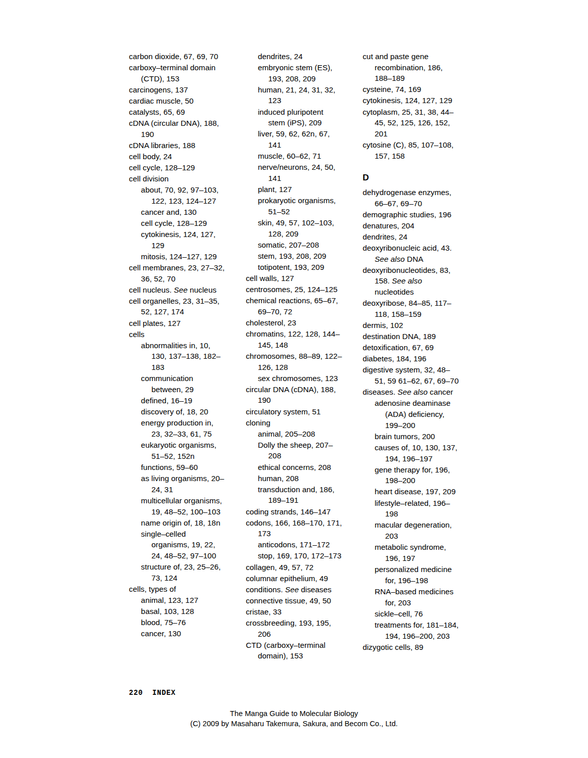carbon dioxide, 67, 69, 70
carboxy–terminal domain (CTD), 153
carcinogens, 137
cardiac muscle, 50
catalysts, 65, 69
cDNA (circular DNA), 188, 190
cDNA libraries, 188
cell body, 24
cell cycle, 128–129
cell division
about, 70, 92, 97–103, 122, 123, 124–127
cancer and, 130
cell cycle, 128–129
cytokinesis, 124, 127, 129
mitosis, 124–127, 129
cell membranes, 23, 27–32, 36, 52, 70
cell nucleus. See nucleus
cell organelles, 23, 31–35, 52, 127, 174
cell plates, 127
cells
abnormalities in, 10, 130, 137–138, 182–183
communication between, 29
defined, 16–19
discovery of, 18, 20
energy production in, 23, 32–33, 61, 75
eukaryotic organisms, 51–52, 152n
functions, 59–60
as living organisms, 20–24, 31
multicellular organisms, 19, 48–52, 100–103
name origin of, 18, 18n
single–celled organisms, 19, 22, 24, 48–52, 97–100
structure of, 23, 25–26, 73, 124
cells, types of
animal, 123, 127
basal, 103, 128
blood, 75–76
cancer, 130
dendrites, 24
embryonic stem (ES), 193, 208, 209
human, 21, 24, 31, 32, 123
induced pluripotent stem (iPS), 209
liver, 59, 62, 62n, 67, 141
muscle, 60–62, 71
nerve/neurons, 24, 50, 141
plant, 127
prokaryotic organisms, 51–52
skin, 49, 57, 102–103, 128, 209
somatic, 207–208
stem, 193, 208, 209
totipotent, 193, 209
cell walls, 127
centrosomes, 25, 124–125
chemical reactions, 65–67, 69–70, 72
cholesterol, 23
chromatins, 122, 128, 144–145, 148
chromosomes, 88–89, 122–126, 128
sex chromosomes, 123
circular DNA (cDNA), 188, 190
circulatory system, 51
cloning
animal, 205–208
Dolly the sheep, 207–208
ethical concerns, 208
human, 208
transduction and, 186, 189–191
coding strands, 146–147
codons, 166, 168–170, 171, 173
anticodons, 171–172
stop, 169, 170, 172–173
collagen, 49, 57, 72
columnar epithelium, 49
conditions. See diseases
connective tissue, 49, 50
cristae, 33
crossbreeding, 193, 195, 206
CTD (carboxy–terminal domain), 153
cut and paste gene recombination, 186, 188–189
cysteine, 74, 169
cytokinesis, 124, 127, 129
cytoplasm, 25, 31, 38, 44–45, 52, 125, 126, 152, 201
cytosine (C), 85, 107–108, 157, 158
D
dehydrogenase enzymes, 66–67, 69–70
demographic studies, 196
denatures, 204
dendrites, 24
deoxyribonucleic acid, 43. See also DNA
deoxyribonucleotides, 83, 158. See also nucleotides
deoxyribose, 84–85, 117–118, 158–159
dermis, 102
destination DNA, 189
detoxification, 67, 69
diabetes, 184, 196
digestive system, 32, 48–51, 59 61–62, 67, 69–70
diseases. See also cancer
adenosine deaminase (ADA) deficiency, 199–200
brain tumors, 200
causes of, 10, 130, 137, 194, 196–197
gene therapy for, 196, 198–200
heart disease, 197, 209
lifestyle–related, 196–198
macular degeneration, 203
metabolic syndrome, 196, 197
personalized medicine for, 196–198
RNA–based medicines for, 203
sickle–cell, 76
treatments for, 181–184, 194, 196–200, 203
dizygotic cells, 89
220 INDEX
The Manga Guide to Molecular Biology
(C) 2009 by Masaharu Takemura, Sakura, and Becom Co., Ltd.